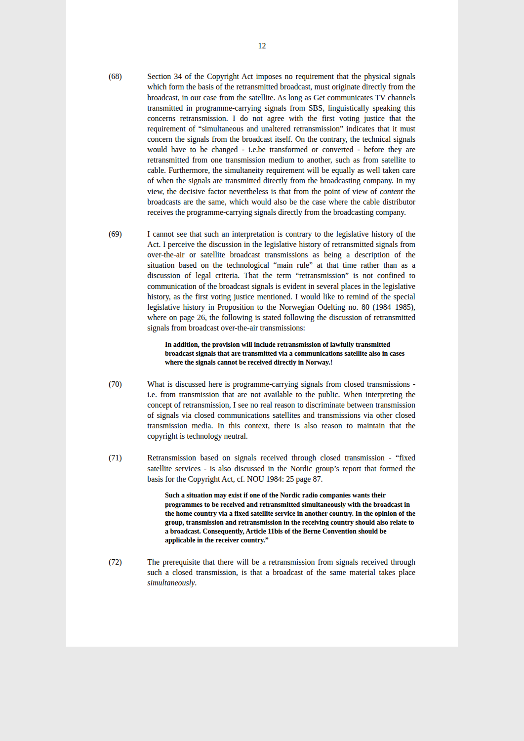12
(68) Section 34 of the Copyright Act imposes no requirement that the physical signals which form the basis of the retransmitted broadcast, must originate directly from the broadcast, in our case from the satellite. As long as Get communicates TV channels transmitted in programme-carrying signals from SBS, linguistically speaking this concerns retransmission. I do not agree with the first voting justice that the requirement of “simultaneous and unaltered retransmission” indicates that it must concern the signals from the broadcast itself. On the contrary, the technical signals would have to be changed - i.e.be transformed or converted - before they are retransmitted from one transmission medium to another, such as from satellite to cable. Furthermore, the simultaneity requirement will be equally as well taken care of when the signals are transmitted directly from the broadcasting company. In my view, the decisive factor nevertheless is that from the point of view of content the broadcasts are the same, which would also be the case where the cable distributor receives the programme-carrying signals directly from the broadcasting company.
(69) I cannot see that such an interpretation is contrary to the legislative history of the Act. I perceive the discussion in the legislative history of retransmitted signals from over-the-air or satellite broadcast transmissions as being a description of the situation based on the technological “main rule” at that time rather than as a discussion of legal criteria. That the term “retransmission” is not confined to communication of the broadcast signals is evident in several places in the legislative history, as the first voting justice mentioned. I would like to remind of the special legislative history in Proposition to the Norwegian Odelting no. 80 (1984–1985), where on page 26, the following is stated following the discussion of retransmitted signals from broadcast over-the-air transmissions:
In addition, the provision will include retransmission of lawfully transmitted broadcast signals that are transmitted via a communications satellite also in cases where the signals cannot be received directly in Norway.!
(70) What is discussed here is programme-carrying signals from closed transmissions - i.e. from transmission that are not available to the public. When interpreting the concept of retransmission, I see no real reason to discriminate between transmission of signals via closed communications satellites and transmissions via other closed transmission media. In this context, there is also reason to maintain that the copyright is technology neutral.
(71) Retransmission based on signals received through closed transmission - “fixed satellite services - is also discussed in the Nordic group’s report that formed the basis for the Copyright Act, cf. NOU 1984: 25 page 87.
Such a situation may exist if one of the Nordic radio companies wants their programmes to be received and retransmitted simultaneously with the broadcast in the home country via a fixed satellite service in another country. In the opinion of the group, transmission and retransmission in the receiving country should also relate to a broadcast. Consequently, Article 11bis of the Berne Convention should be applicable in the receiver country.”
(72) The prerequisite that there will be a retransmission from signals received through such a closed transmission, is that a broadcast of the same material takes place simultaneously.